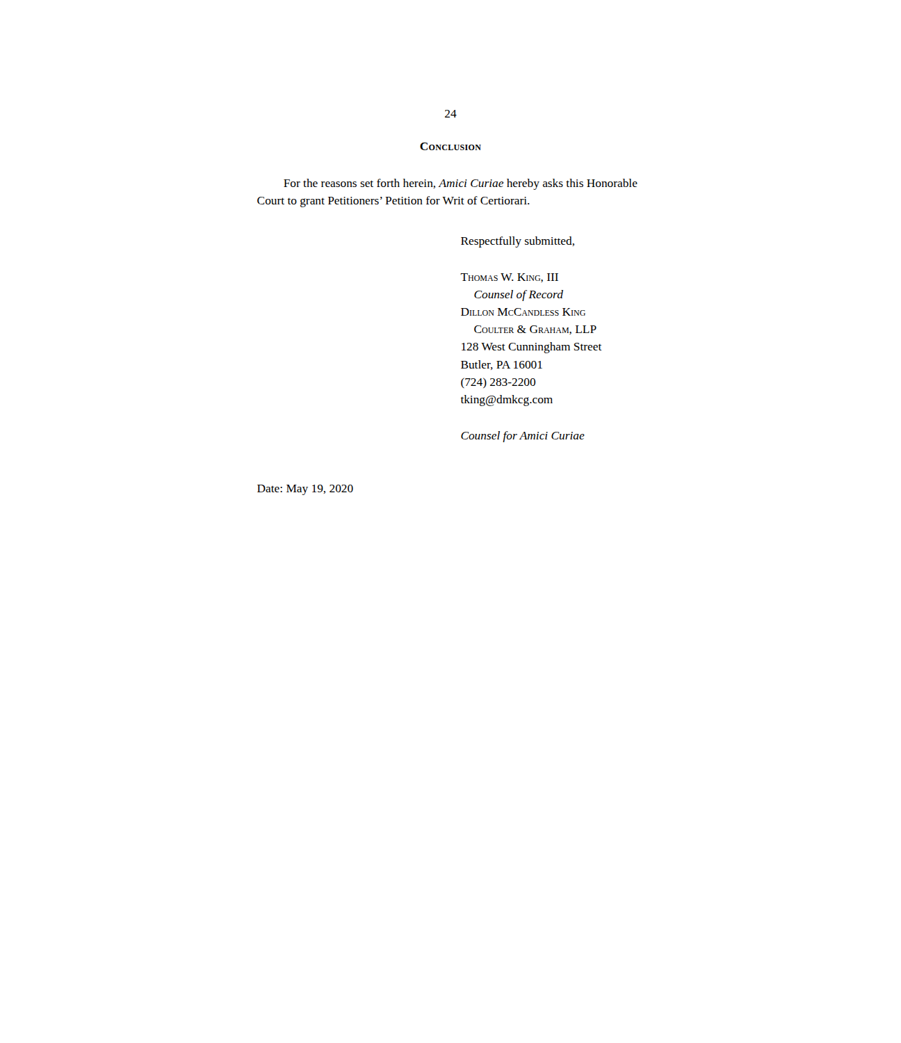24
Conclusion
For the reasons set forth herein, Amici Curiae hereby asks this Honorable Court to grant Petitioners’ Petition for Writ of Certiorari.
Respectfully submitted,
Thomas W. King, III
Counsel of Record
Dillon McCandless King
Coulter & Graham, LLP
128 West Cunningham Street
Butler, PA 16001
(724) 283-2200
tking@dmkcg.com
Counsel for Amici Curiae
Date: May 19, 2020